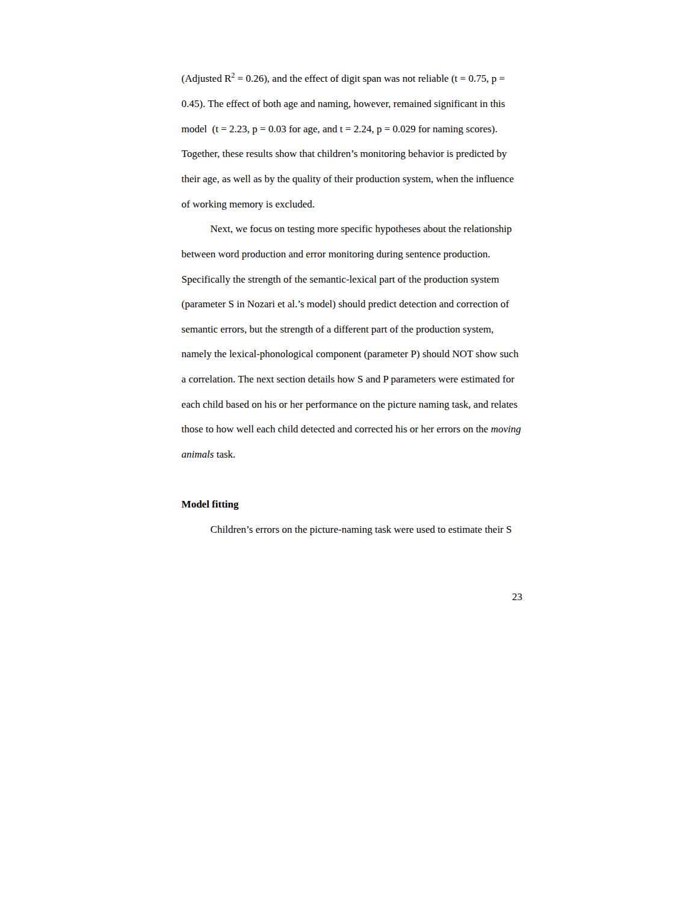(Adjusted R2 = 0.26), and the effect of digit span was not reliable (t = 0.75, p = 0.45). The effect of both age and naming, however, remained significant in this model (t = 2.23, p = 0.03 for age, and t = 2.24, p = 0.029 for naming scores). Together, these results show that children’s monitoring behavior is predicted by their age, as well as by the quality of their production system, when the influence of working memory is excluded.
Next, we focus on testing more specific hypotheses about the relationship between word production and error monitoring during sentence production. Specifically the strength of the semantic-lexical part of the production system (parameter S in Nozari et al.’s model) should predict detection and correction of semantic errors, but the strength of a different part of the production system, namely the lexical-phonological component (parameter P) should NOT show such a correlation. The next section details how S and P parameters were estimated for each child based on his or her performance on the picture naming task, and relates those to how well each child detected and corrected his or her errors on the moving animals task.
Model fitting
Children’s errors on the picture-naming task were used to estimate their S
23